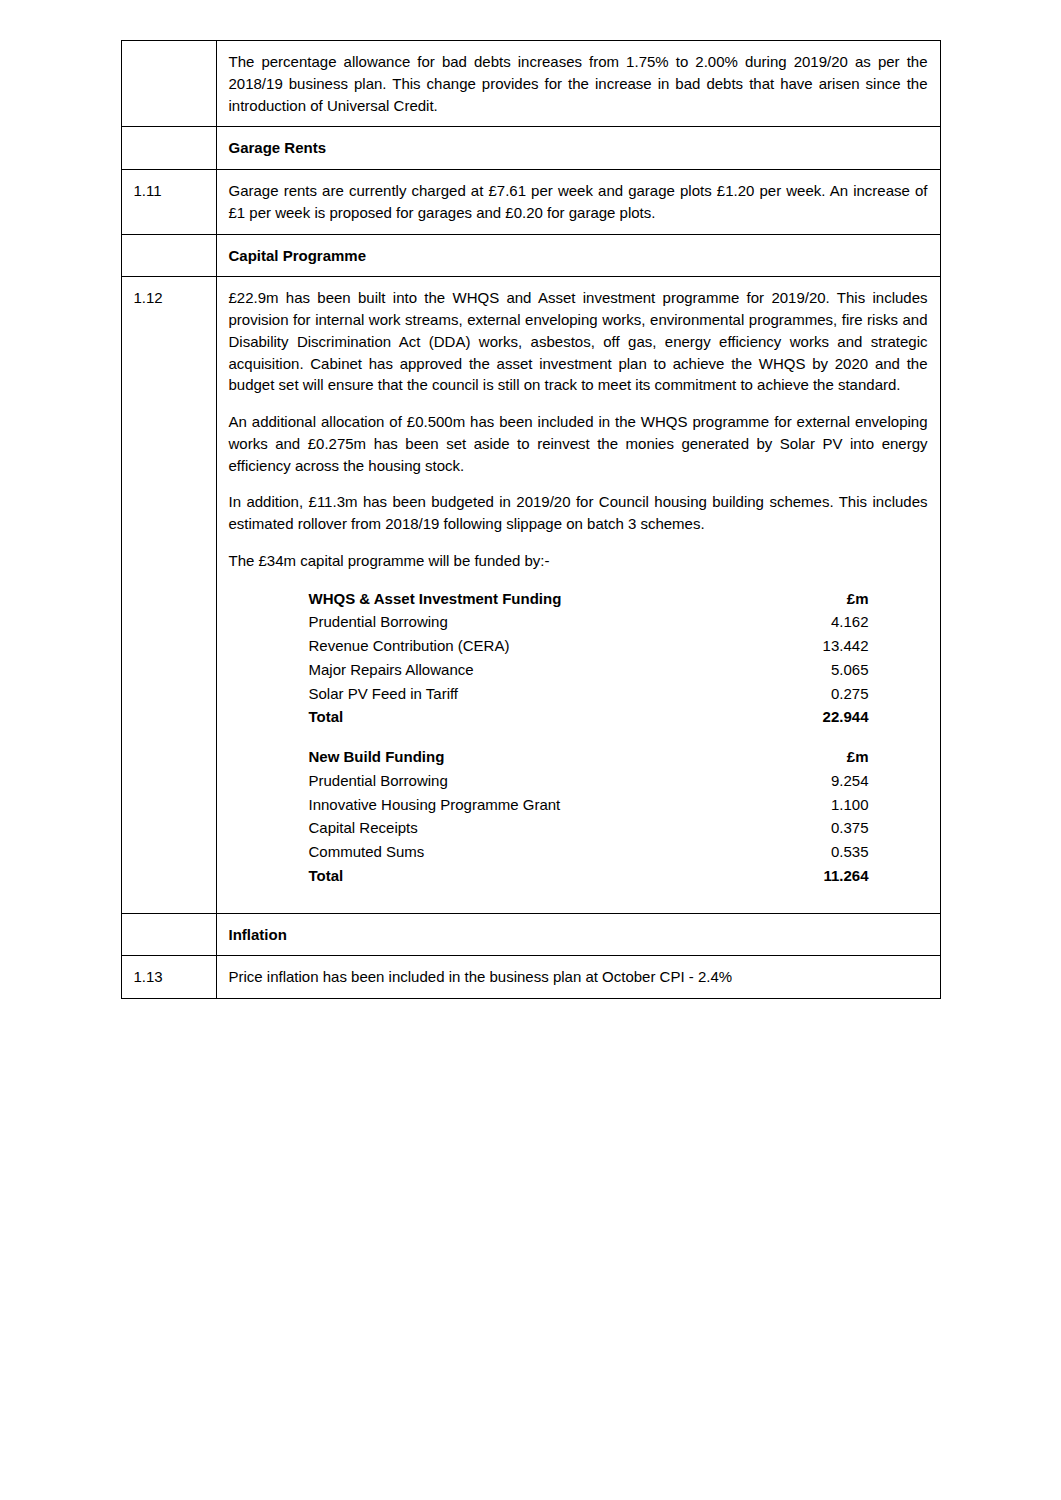| | The percentage allowance for bad debts increases from 1.75% to 2.00% during 2019/20 as per the 2018/19 business plan. This change provides for the increase in bad debts that have arisen since the introduction of Universal Credit. |
| | Garage Rents |
| 1.11 | Garage rents are currently charged at £7.61 per week and garage plots £1.20 per week. An increase of £1 per week is proposed for garages and £0.20 for garage plots. |
| | Capital Programme |
| 1.12 | £22.9m has been built into the WHQS and Asset investment programme for 2019/20. This includes provision for internal work streams, external enveloping works, environmental programmes, fire risks and Disability Discrimination Act (DDA) works, asbestos, off gas, energy efficiency works and strategic acquisition. Cabinet has approved the asset investment plan to achieve the WHQS by 2020 and the budget set will ensure that the council is still on track to meet its commitment to achieve the standard. An additional allocation of £0.500m has been included in the WHQS programme for external enveloping works and £0.275m has been set aside to reinvest the monies generated by Solar PV into energy efficiency across the housing stock. In addition, £11.3m has been budgeted in 2019/20 for Council housing building schemes. This includes estimated rollover from 2018/19 following slippage on batch 3 schemes. The £34m capital programme will be funded by:- / WHQS & Asset Investment Funding / £m / / Prudential Borrowing / 4.162 / / Revenue Contribution (CERA) / 13.442 / / Major Repairs Allowance / 5.065 / / Solar PV Feed in Tariff / 0.275 / / Total / 22.944 / / New Build Funding / £m / / Prudential Borrowing / 9.254 / / Innovative Housing Programme Grant / 1.100 / / Capital Receipts / 0.375 / / Commuted Sums / 0.535 / / Total / 11.264 / |
| | Inflation |
| 1.13 | Price inflation has been included in the business plan at October CPI - 2.4% |